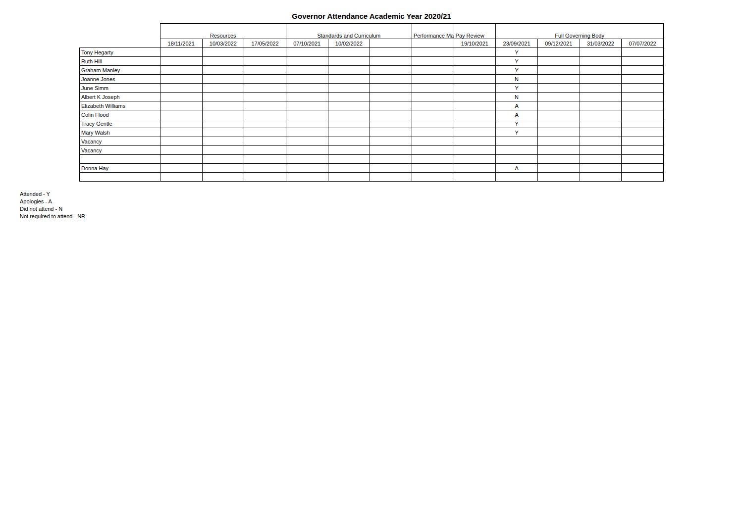Governor Attendance Academic Year 2020/21
| | Resources | Standards and Curriculum | Performance Management | Pay Review | Full Governing Body |
| --- | --- | --- | --- | --- | --- |
| | 18/11/2021 | 10/03/2022 | 17/05/2022 | 07/10/2021 | 10/02/2022 | | | 19/10/2021 | 23/09/2021 | 09/12/2021 | 31/03/2022 | 07/07/2022 |
| Tony Hegarty | | | | | | | | | Y | | | |
| Ruth Hill | | | | | | | | | Y | | | |
| Graham Manley | | | | | | | | | Y | | | |
| Joanne Jones | | | | | | | | | N | | | |
| June Simm | | | | | | | | | Y | | | |
| Albert K Joseph | | | | | | | | | N | | | |
| Elizabeth Williams | | | | | | | | | A | | | |
| Colin Flood | | | | | | | | | A | | | |
| Tracy Gentle | | | | | | | | | Y | | | |
| Mary Walsh | | | | | | | | | Y | | | |
| Vacancy | | | | | | | | | | | | |
| Vacancy | | | | | | | | | | | | |
| Donna Hay | | | | | | | | | A | | | |
Attended - Y
Apologies - A
Did not attend - N
Not required to attend - NR